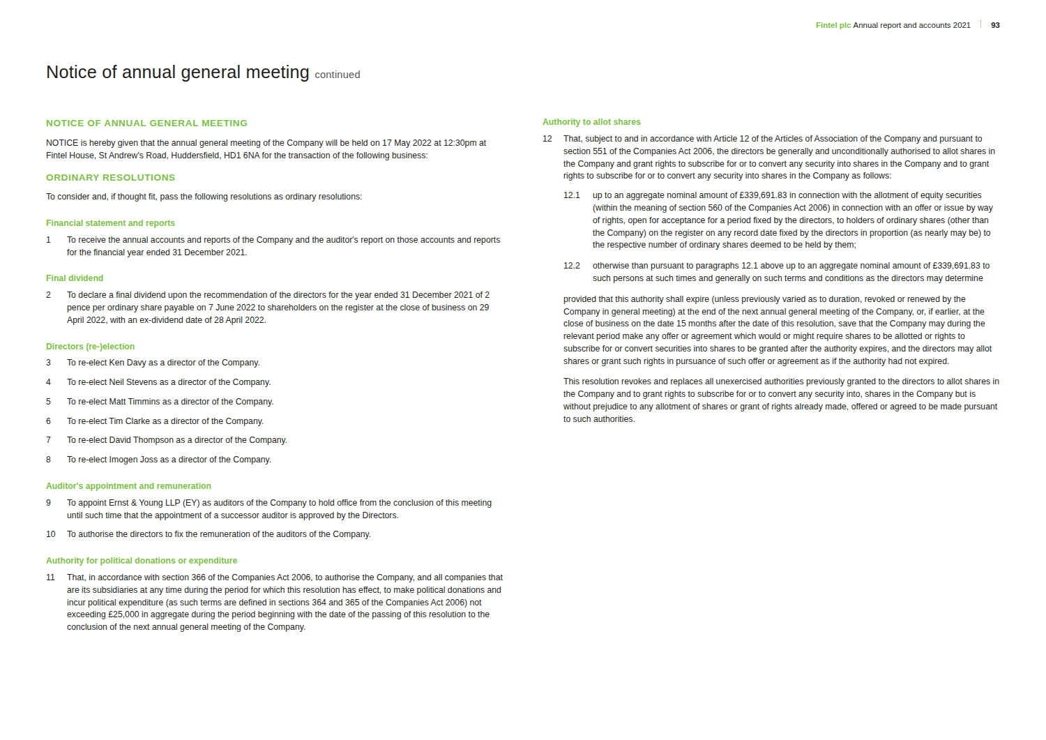Fintel plc Annual report and accounts 2021 93
Notice of annual general meeting continued
Notice of annual general meeting
NOTICE is hereby given that the annual general meeting of the Company will be held on 17 May 2022 at 12:30pm at Fintel House, St Andrew's Road, Huddersfield, HD1 6NA for the transaction of the following business:
Ordinary resolutions
To consider and, if thought fit, pass the following resolutions as ordinary resolutions:
Financial statement and reports
1 To receive the annual accounts and reports of the Company and the auditor's report on those accounts and reports for the financial year ended 31 December 2021.
Final dividend
2 To declare a final dividend upon the recommendation of the directors for the year ended 31 December 2021 of 2 pence per ordinary share payable on 7 June 2022 to shareholders on the register at the close of business on 29 April 2022, with an ex-dividend date of 28 April 2022.
Directors (re-)election
3 To re-elect Ken Davy as a director of the Company.
4 To re-elect Neil Stevens as a director of the Company.
5 To re-elect Matt Timmins as a director of the Company.
6 To re-elect Tim Clarke as a director of the Company.
7 To re-elect David Thompson as a director of the Company.
8 To re-elect Imogen Joss as a director of the Company.
Auditor's appointment and remuneration
9 To appoint Ernst & Young LLP (EY) as auditors of the Company to hold office from the conclusion of this meeting until such time that the appointment of a successor auditor is approved by the Directors.
10 To authorise the directors to fix the remuneration of the auditors of the Company.
Authority for political donations or expenditure
11 That, in accordance with section 366 of the Companies Act 2006, to authorise the Company, and all companies that are its subsidiaries at any time during the period for which this resolution has effect, to make political donations and incur political expenditure (as such terms are defined in sections 364 and 365 of the Companies Act 2006) not exceeding £25,000 in aggregate during the period beginning with the date of the passing of this resolution to the conclusion of the next annual general meeting of the Company.
Authority to allot shares
12 That, subject to and in accordance with Article 12 of the Articles of Association of the Company and pursuant to section 551 of the Companies Act 2006, the directors be generally and unconditionally authorised to allot shares in the Company and grant rights to subscribe for or to convert any security into shares in the Company and to grant rights to subscribe for or to convert any security into shares in the Company as follows:
12.1up to an aggregate nominal amount of £339,691.83 in connection with the allotment of equity securities (within the meaning of section 560 of the Companies Act 2006) in connection with an offer or issue by way of rights, open for acceptance for a period fixed by the directors, to holders of ordinary shares (other than the Company) on the register on any record date fixed by the directors in proportion (as nearly may be) to the respective number of ordinary shares deemed to be held by them;
12.2otherwise than pursuant to paragraphs 12.1 above up to an aggregate nominal amount of £339,691.83 to such persons at such times and generally on such terms and conditions as the directors may determine
provided that this authority shall expire (unless previously varied as to duration, revoked or renewed by the Company in general meeting) at the end of the next annual general meeting of the Company, or, if earlier, at the close of business on the date 15 months after the date of this resolution, save that the Company may during the relevant period make any offer or agreement which would or might require shares to be allotted or rights to subscribe for or convert securities into shares to be granted after the authority expires, and the directors may allot shares or grant such rights in pursuance of such offer or agreement as if the authority had not expired.
This resolution revokes and replaces all unexercised authorities previously granted to the directors to allot shares in the Company and to grant rights to subscribe for or to convert any security into, shares in the Company but is without prejudice to any allotment of shares or grant of rights already made, offered or agreed to be made pursuant to such authorities.